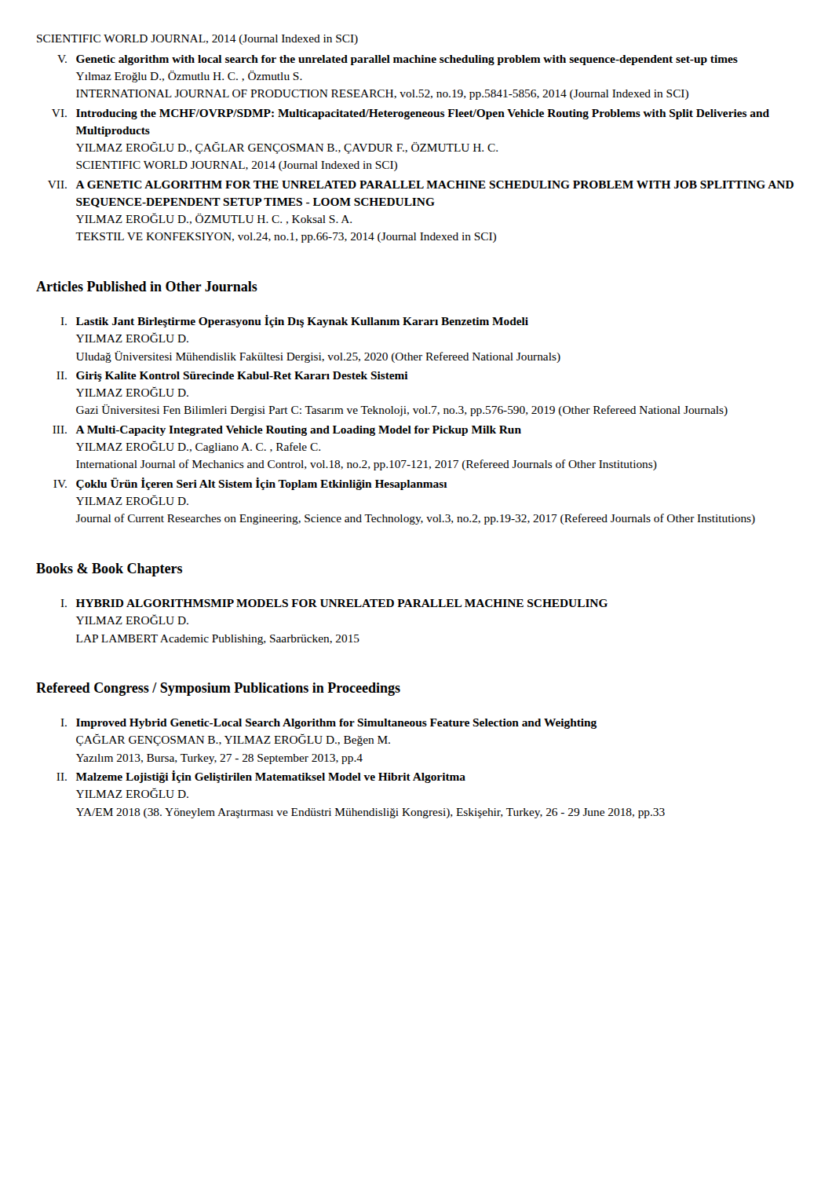SCIENTIFIC WORLD JOURNAL, 2014 (Journal Indexed in SCI)
V.
Genetic algorithm with local search for the unrelated parallel machine scheduling problem with sequence-dependent set-up times
Yılmaz Eroğlu D., Özmutlu H. C. , Özmutlu S.
INTERNATIONAL JOURNAL OF PRODUCTION RESEARCH, vol.52, no.19, pp.5841-5856, 2014 (Journal Indexed in SCI)
VI.
Introducing the MCHF/OVRP/SDMP: Multicapacitated/Heterogeneous Fleet/Open Vehicle Routing Problems with Split Deliveries and Multiproducts
YILMAZ EROĞLU D., ÇAĞLAR GENÇOSMAN B., ÇAVDUR F., ÖZMUTLU H. C.
SCIENTIFIC WORLD JOURNAL, 2014 (Journal Indexed in SCI)
VII.
A GENETIC ALGORITHM FOR THE UNRELATED PARALLEL MACHINE SCHEDULING PROBLEM WITH JOB SPLITTING AND SEQUENCE-DEPENDENT SETUP TIMES - LOOM SCHEDULING
YILMAZ EROĞLU D., ÖZMUTLU H. C. , Koksal S. A.
TEKSTIL VE KONFEKSIYON, vol.24, no.1, pp.66-73, 2014 (Journal Indexed in SCI)
Articles Published in Other Journals
I.
Lastik Jant Birleştirme Operasyonu İçin Dış Kaynak Kullanım Kararı Benzetim Modeli
YILMAZ EROĞLU D.
Uludağ Üniversitesi Mühendislik Fakültesi Dergisi, vol.25, 2020 (Other Refereed National Journals)
II.
Giriş Kalite Kontrol Sürecinde Kabul-Ret Kararı Destek Sistemi
YILMAZ EROĞLU D.
Gazi Üniversitesi Fen Bilimleri Dergisi Part C: Tasarım ve Teknoloji, vol.7, no.3, pp.576-590, 2019 (Other Refereed National Journals)
III.
A Multi-Capacity Integrated Vehicle Routing and Loading Model for Pickup Milk Run
YILMAZ EROĞLU D., Cagliano A. C. , Rafele C.
International Journal of Mechanics and Control, vol.18, no.2, pp.107-121, 2017 (Refereed Journals of Other Institutions)
IV.
Çoklu Ürün İçeren Seri Alt Sistem İçin Toplam Etkinliğin Hesaplanması
YILMAZ EROĞLU D.
Journal of Current Researches on Engineering, Science and Technology, vol.3, no.2, pp.19-32, 2017 (Refereed Journals of Other Institutions)
Books & Book Chapters
I.
HYBRID ALGORITHMSMIP MODELS FOR UNRELATED PARALLEL MACHINE SCHEDULING
YILMAZ EROĞLU D.
LAP LAMBERT Academic Publishing, Saarbrücken, 2015
Refereed Congress / Symposium Publications in Proceedings
I.
Improved Hybrid Genetic-Local Search Algorithm for Simultaneous Feature Selection and Weighting
ÇAĞLAR GENÇOSMAN B., YILMAZ EROĞLU D., Beğen M.
Yazılım 2013, Bursa, Turkey, 27 - 28 September 2013, pp.4
II.
Malzeme Lojistiği İçin Geliştirilen Matematiksel Model ve Hibrit Algoritma
YILMAZ EROĞLU D.
YA/EM 2018 (38. Yöneylem Araştırması ve Endüstri Mühendisliği Kongresi), Eskişehir, Turkey, 26 - 29 June 2018, pp.33